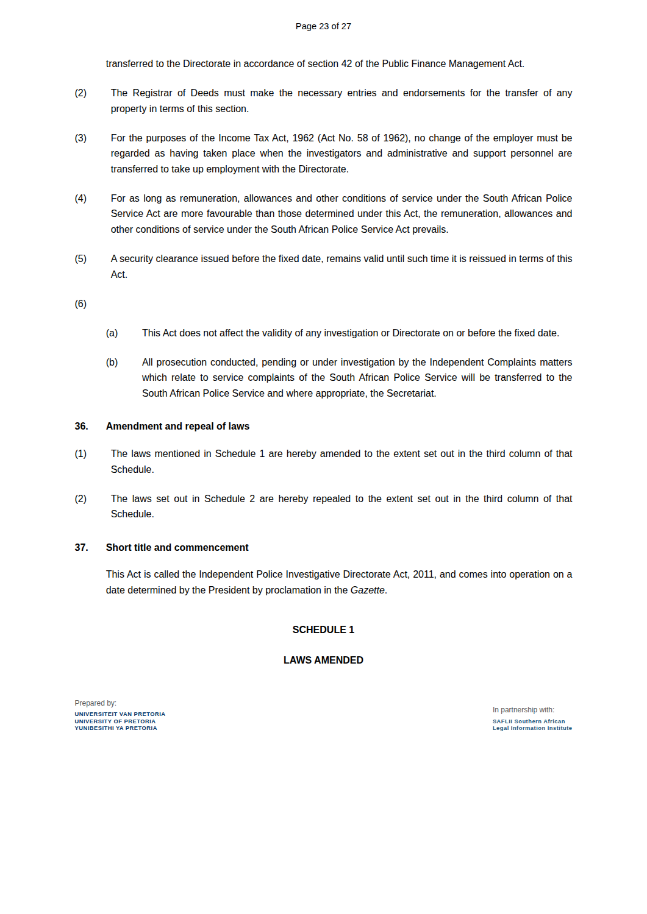Page 23 of 27
transferred to the Directorate in accordance of section 42 of the Public Finance Management Act.
(2)
The Registrar of Deeds must make the necessary entries and endorsements for the transfer of any property in terms of this section.
(3)
For the purposes of the Income Tax Act, 1962 (Act No. 58 of 1962), no change of the employer must be regarded as having taken place when the investigators and administrative and support personnel are transferred to take up employment with the Directorate.
(4)
For as long as remuneration, allowances and other conditions of service under the South African Police Service Act are more favourable than those determined under this Act, the remuneration, allowances and other conditions of service under the South African Police Service Act prevails.
(5)
A security clearance issued before the fixed date, remains valid until such time it is reissued in terms of this Act.
(6)
(a)
This Act does not affect the validity of any investigation or Directorate on or before the fixed date.
(b)
All prosecution conducted, pending or under investigation by the Independent Complaints matters which relate to service complaints of the South African Police Service will be transferred to the South African Police Service and where appropriate, the Secretariat.
36. Amendment and repeal of laws
(1)
The laws mentioned in Schedule 1 are hereby amended to the extent set out in the third column of that Schedule.
(2)
The laws set out in Schedule 2 are hereby repealed to the extent set out in the third column of that Schedule.
37. Short title and commencement
This Act is called the Independent Police Investigative Directorate Act, 2011, and comes into operation on a date determined by the President by proclamation in the Gazette.
SCHEDULE 1
LAWS AMENDED
Prepared by: UNIVERSITEIT VAN PRETORIA
UNIVERSITY OF PRETORIA
YUNIBESITHI YA PRETORIA
In partnership with: SAFLII Southern African
Legal Information Institute